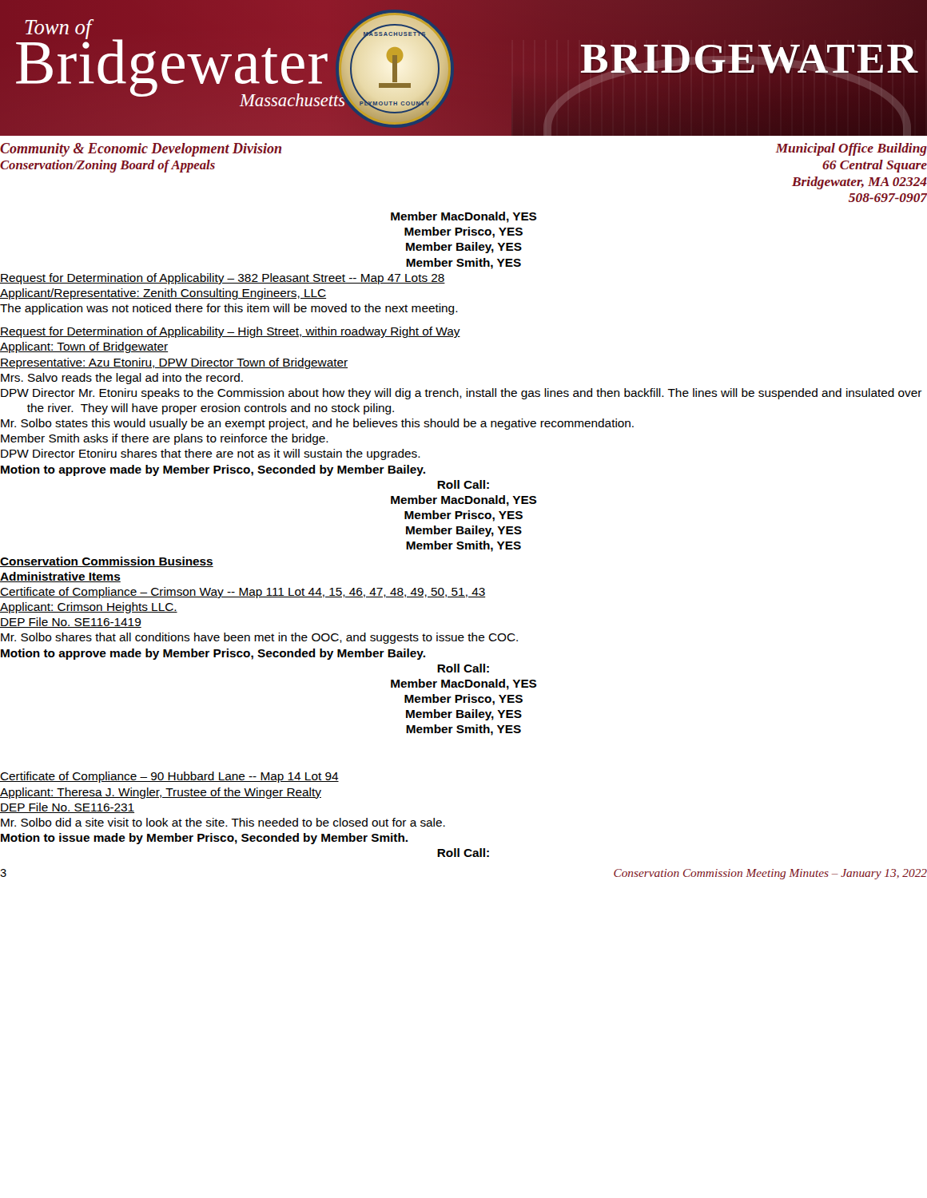Town of
Bridgewater
Massachusetts
MASSACHUSETTS
PLYMOUTH COUNTY
BRIDGEWATER
Community & Economic Development Division
Conservation/Zoning Board of Appeals
Municipal Office Building
66 Central Square
Bridgewater, MA 02324
508-697-0907
Member MacDonald, YES
Member Prisco, YES
Member Bailey, YES
Member Smith, YES
Request for Determination of Applicability – 382 Pleasant Street -- Map 47 Lots 28
Applicant/Representative: Zenith Consulting Engineers, LLC
The application was not noticed there for this item will be moved to the next meeting.
Request for Determination of Applicability – High Street, within roadway Right of Way
Applicant: Town of Bridgewater
Representative: Azu Etoniru, DPW Director Town of Bridgewater
Mrs. Salvo reads the legal ad into the record.
DPW Director Mr. Etoniru speaks to the Commission about how they will dig a trench, install the gas lines and then backfill. The lines will be suspended and insulated over the river. They will have proper erosion controls and no stock piling.
Mr. Solbo states this would usually be an exempt project, and he believes this should be a negative recommendation.
Member Smith asks if there are plans to reinforce the bridge.
DPW Director Etoniru shares that there are not as it will sustain the upgrades.
Motion to approve made by Member Prisco, Seconded by Member Bailey.
Roll Call:
Member MacDonald, YES
Member Prisco, YES
Member Bailey, YES
Member Smith, YES
Conservation Commission Business
Administrative Items
Certificate of Compliance – Crimson Way -- Map 111 Lot 44, 15, 46, 47, 48, 49, 50, 51, 43
Applicant: Crimson Heights LLC.
DEP File No. SE116-1419
Mr. Solbo shares that all conditions have been met in the OOC, and suggests to issue the COC.
Motion to approve made by Member Prisco, Seconded by Member Bailey.
Roll Call:
Member MacDonald, YES
Member Prisco, YES
Member Bailey, YES
Member Smith, YES
Certificate of Compliance – 90 Hubbard Lane -- Map 14 Lot 94
Applicant: Theresa J. Wingler, Trustee of the Winger Realty
DEP File No. SE116-231
Mr. Solbo did a site visit to look at the site. This needed to be closed out for a sale.
Motion to issue made by Member Prisco, Seconded by Member Smith.
Roll Call:
3
Conservation Commission Meeting Minutes – January 13, 2022